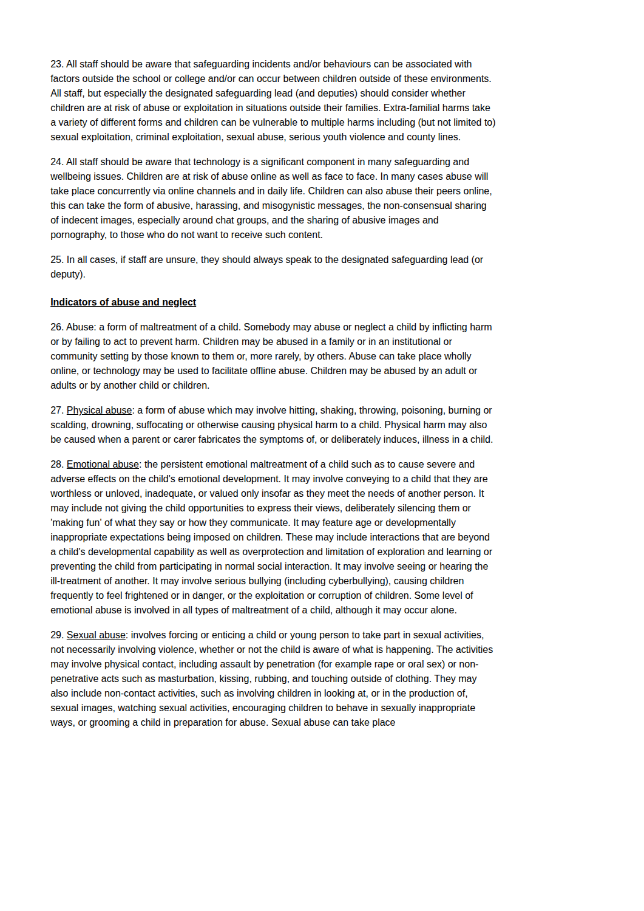23. All staff should be aware that safeguarding incidents and/or behaviours can be associated with factors outside the school or college and/or can occur between children outside of these environments. All staff, but especially the designated safeguarding lead (and deputies) should consider whether children are at risk of abuse or exploitation in situations outside their families. Extra-familial harms take a variety of different forms and children can be vulnerable to multiple harms including (but not limited to) sexual exploitation, criminal exploitation, sexual abuse, serious youth violence and county lines.
24. All staff should be aware that technology is a significant component in many safeguarding and wellbeing issues. Children are at risk of abuse online as well as face to face. In many cases abuse will take place concurrently via online channels and in daily life. Children can also abuse their peers online, this can take the form of abusive, harassing, and misogynistic messages, the non-consensual sharing of indecent images, especially around chat groups, and the sharing of abusive images and pornography, to those who do not want to receive such content.
25. In all cases, if staff are unsure, they should always speak to the designated safeguarding lead (or deputy).
Indicators of abuse and neglect
26. Abuse: a form of maltreatment of a child. Somebody may abuse or neglect a child by inflicting harm or by failing to act to prevent harm. Children may be abused in a family or in an institutional or community setting by those known to them or, more rarely, by others. Abuse can take place wholly online, or technology may be used to facilitate offline abuse. Children may be abused by an adult or adults or by another child or children.
27. Physical abuse: a form of abuse which may involve hitting, shaking, throwing, poisoning, burning or scalding, drowning, suffocating or otherwise causing physical harm to a child. Physical harm may also be caused when a parent or carer fabricates the symptoms of, or deliberately induces, illness in a child.
28. Emotional abuse: the persistent emotional maltreatment of a child such as to cause severe and adverse effects on the child's emotional development. It may involve conveying to a child that they are worthless or unloved, inadequate, or valued only insofar as they meet the needs of another person. It may include not giving the child opportunities to express their views, deliberately silencing them or 'making fun' of what they say or how they communicate. It may feature age or developmentally inappropriate expectations being imposed on children. These may include interactions that are beyond a child's developmental capability as well as overprotection and limitation of exploration and learning or preventing the child from participating in normal social interaction. It may involve seeing or hearing the ill-treatment of another. It may involve serious bullying (including cyberbullying), causing children frequently to feel frightened or in danger, or the exploitation or corruption of children. Some level of emotional abuse is involved in all types of maltreatment of a child, although it may occur alone.
29. Sexual abuse: involves forcing or enticing a child or young person to take part in sexual activities, not necessarily involving violence, whether or not the child is aware of what is happening. The activities may involve physical contact, including assault by penetration (for example rape or oral sex) or non-penetrative acts such as masturbation, kissing, rubbing, and touching outside of clothing. They may also include non-contact activities, such as involving children in looking at, or in the production of, sexual images, watching sexual activities, encouraging children to behave in sexually inappropriate ways, or grooming a child in preparation for abuse. Sexual abuse can take place